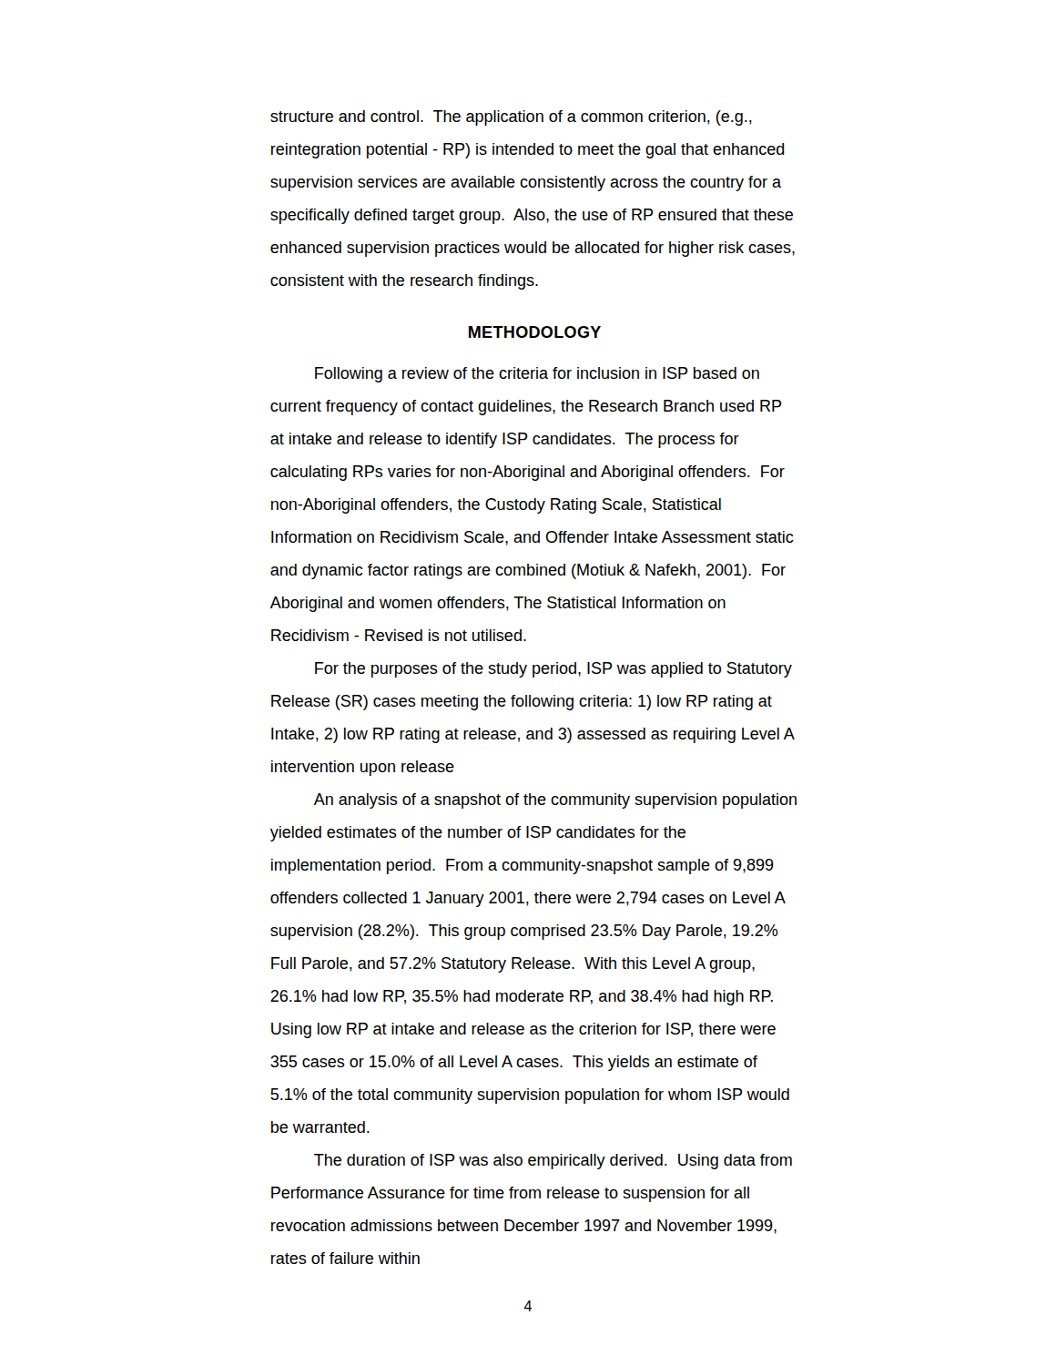structure and control. The application of a common criterion, (e.g., reintegration potential - RP) is intended to meet the goal that enhanced supervision services are available consistently across the country for a specifically defined target group. Also, the use of RP ensured that these enhanced supervision practices would be allocated for higher risk cases, consistent with the research findings.
METHODOLOGY
Following a review of the criteria for inclusion in ISP based on current frequency of contact guidelines, the Research Branch used RP at intake and release to identify ISP candidates. The process for calculating RPs varies for non-Aboriginal and Aboriginal offenders. For non-Aboriginal offenders, the Custody Rating Scale, Statistical Information on Recidivism Scale, and Offender Intake Assessment static and dynamic factor ratings are combined (Motiuk & Nafekh, 2001). For Aboriginal and women offenders, The Statistical Information on Recidivism - Revised is not utilised.
For the purposes of the study period, ISP was applied to Statutory Release (SR) cases meeting the following criteria: 1) low RP rating at Intake, 2) low RP rating at release, and 3) assessed as requiring Level A intervention upon release
An analysis of a snapshot of the community supervision population yielded estimates of the number of ISP candidates for the implementation period. From a community-snapshot sample of 9,899 offenders collected 1 January 2001, there were 2,794 cases on Level A supervision (28.2%). This group comprised 23.5% Day Parole, 19.2% Full Parole, and 57.2% Statutory Release. With this Level A group, 26.1% had low RP, 35.5% had moderate RP, and 38.4% had high RP. Using low RP at intake and release as the criterion for ISP, there were 355 cases or 15.0% of all Level A cases. This yields an estimate of 5.1% of the total community supervision population for whom ISP would be warranted.
The duration of ISP was also empirically derived. Using data from Performance Assurance for time from release to suspension for all revocation admissions between December 1997 and November 1999, rates of failure within
4